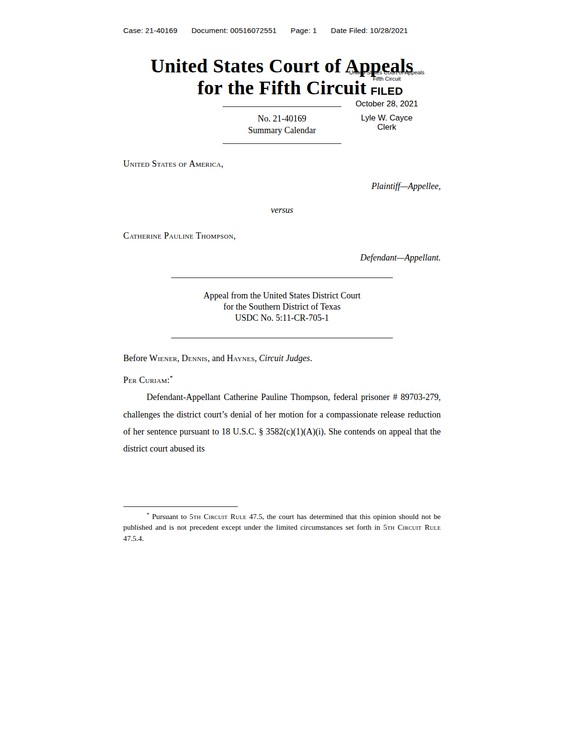Case: 21-40169 Document: 00516072551 Page: 1 Date Filed: 10/28/2021
United States Court of Appeals
Fifth Circuit
FILED
October 28, 2021
Lyle W. Cayce
Clerk
United States Court of Appealsfor the Fifth Circuit
No. 21-40169 Summary Calendar
United States of America,
Plaintiff—Appellee,
versus
Catherine Pauline Thompson,
Defendant—Appellant.
Appeal from the United States District Court
for the Southern District of Texas
USDC No. 5:11-CR-705-1
Before Wiener, Dennis, and Haynes, Circuit Judges.
Per Curiam:*
Defendant-Appellant Catherine Pauline Thompson, federal prisoner # 89703-279, challenges the district court’s denial of her motion for a compassionate release reduction of her sentence pursuant to 18 U.S.C. § 3582(c)(1)(A)(i). She contends on appeal that the district court abused its
* Pursuant to 5th Circuit Rule 47.5, the court has determined that this opinion should not be published and is not precedent except under the limited circumstances set forth in 5th Circuit Rule 47.5.4.